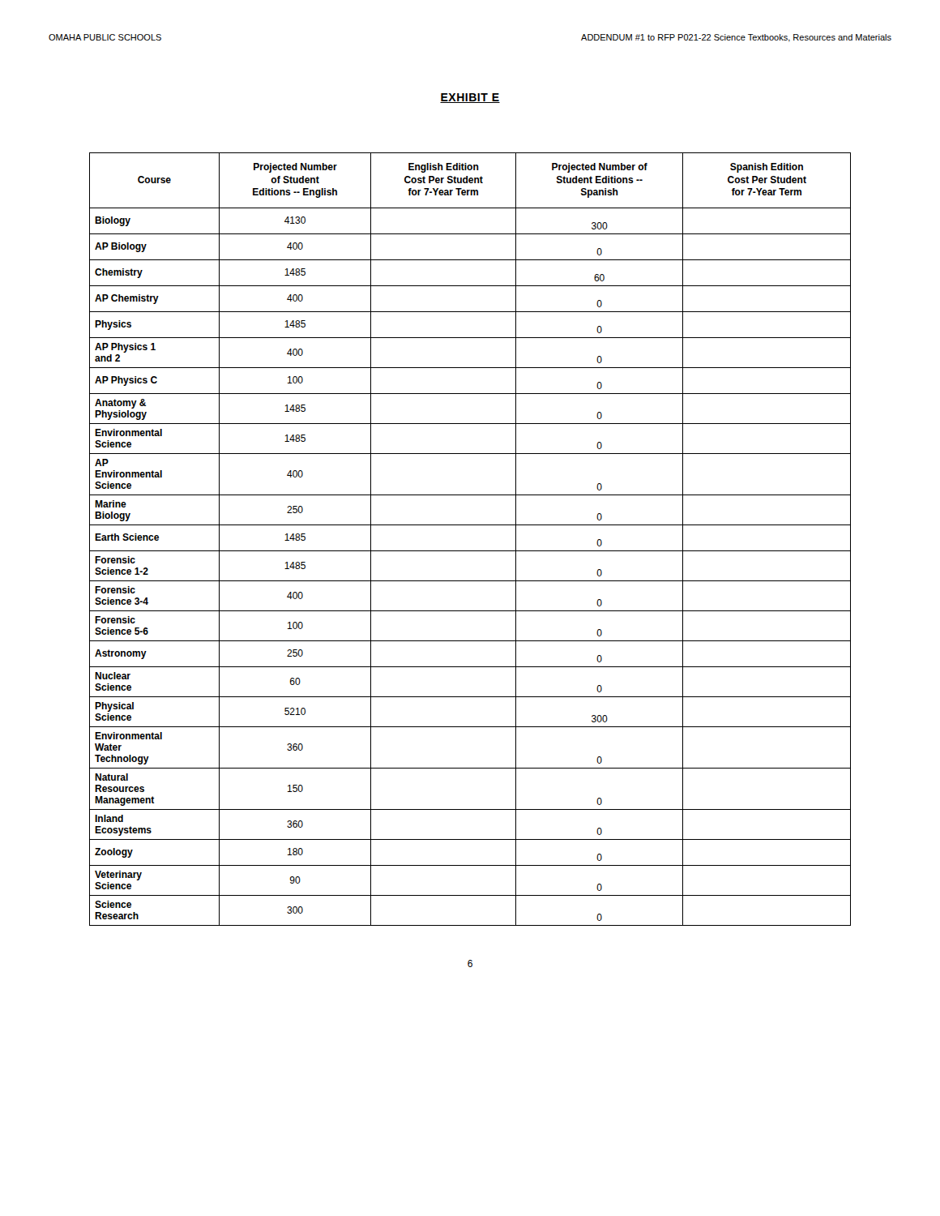OMAHA PUBLIC SCHOOLS
ADDENDUM #1 to RFP P021-22 Science Textbooks, Resources and Materials
EXHIBIT E
| Course | Projected Number of Student Editions -- English | English Edition Cost Per Student for 7-Year Term | Projected Number of Student Editions -- Spanish | Spanish Edition Cost Per Student for 7-Year Term |
| --- | --- | --- | --- | --- |
| Biology | 4130 | | 300 | |
| AP Biology | 400 | | 0 | |
| Chemistry | 1485 | | 60 | |
| AP Chemistry | 400 | | 0 | |
| Physics | 1485 | | 0 | |
| AP Physics 1 and 2 | 400 | | 0 | |
| AP Physics C | 100 | | 0 | |
| Anatomy & Physiology | 1485 | | 0 | |
| Environmental Science | 1485 | | 0 | |
| AP Environmental Science | 400 | | 0 | |
| Marine Biology | 250 | | 0 | |
| Earth Science | 1485 | | 0 | |
| Forensic Science 1-2 | 1485 | | 0 | |
| Forensic Science 3-4 | 400 | | 0 | |
| Forensic Science 5-6 | 100 | | 0 | |
| Astronomy | 250 | | 0 | |
| Nuclear Science | 60 | | 0 | |
| Physical Science | 5210 | | 300 | |
| Environmental Water Technology | 360 | | 0 | |
| Natural Resources Management | 150 | | 0 | |
| Inland Ecosystems | 360 | | 0 | |
| Zoology | 180 | | 0 | |
| Veterinary Science | 90 | | 0 | |
| Science Research | 300 | | 0 | |
6